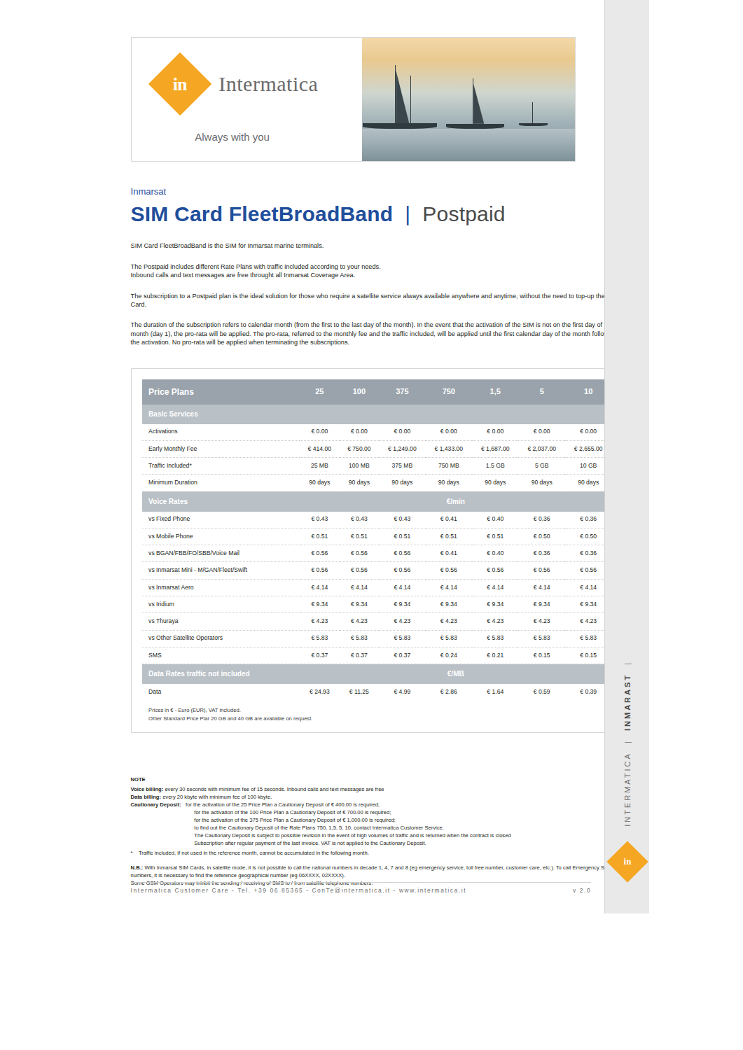INTERMATICA | INMARAST |
in
in
Intermatica
Always with you
Inmarsat
SIM Card FleetBroadBand | Postpaid
SIM Card FleetBroadBand is the SIM for Inmarsat marine terminals.
The Postpaid includes different Rate Plans with traffic included according to your needs.
Inbound calls and text messages are free throught all Inmarsat Coverage Area.
The subscription to a Postpaid plan is the ideal solution for those who require a satellite service always available anywhere and anytime, without the need to top-up the SIM Card.
The duration of the subscription refers to calendar month (from the first to the last day of the month). In the event that the activation of the SIM is not on the first day of the month (day 1), the pro-rata will be applied. The pro-rata, referred to the monthly fee and the traffic included, will be applied until the first calendar day of the month following the activation. No pro-rata will be applied when terminating the subscriptions.
| Price Plans | 25 | 100 | 375 | 750 | 1,5 | 5 | 10 |
| --- | --- | --- | --- | --- | --- | --- | --- |
| Basic Services |
| Activations | € 0.00 | € 0.00 | € 0.00 | € 0.00 | € 0.00 | € 0.00 | € 0.00 |
| Early Monthly Fee | € 414.00 | € 750.00 | € 1,249.00 | € 1,433.00 | € 1,687.00 | € 2,037.00 | € 2,655.00 |
| Traffic Included* | 25 MB | 100 MB | 375 MB | 750 MB | 1.5 GB | 5 GB | 10 GB |
| Minimum Duration | 90 days | 90 days | 90 days | 90 days | 90 days | 90 days | 90 days |
| Voice Rates | €/min |
| vs Fixed Phone | € 0.43 | € 0.43 | € 0.43 | € 0.41 | € 0.40 | € 0.36 | € 0.36 |
| vs Mobile Phone | € 0.51 | € 0.51 | € 0.51 | € 0.51 | € 0.51 | € 0.50 | € 0.50 |
| vs BGAN/FBB/FO/SBB/Voice Mail | € 0.56 | € 0.56 | € 0.56 | € 0.41 | € 0.40 | € 0.36 | € 0.36 |
| vs Inmarsat Mini - M/GAN/Fleet/Swift | € 0.56 | € 0.56 | € 0.56 | € 0.56 | € 0.56 | € 0.56 | € 0.56 |
| vs Inmarsat Aero | € 4.14 | € 4.14 | € 4.14 | € 4.14 | € 4.14 | € 4.14 | € 4.14 |
| vs Iridium | € 9.34 | € 9.34 | € 9.34 | € 9.34 | € 9.34 | € 9.34 | € 9.34 |
| vs Thuraya | € 4.23 | € 4.23 | € 4.23 | € 4.23 | € 4.23 | € 4.23 | € 4.23 |
| vs Other Satellite Operators | € 5.83 | € 5.83 | € 5.83 | € 5.83 | € 5.83 | € 5.83 | € 5.83 |
| SMS | € 0.37 | € 0.37 | € 0.37 | € 0.24 | € 0.21 | € 0.15 | € 0.15 |
| Data Rates traffic not included | €/MB |
| Data | € 24.93 | € 11.25 | € 4.99 | € 2.86 | € 1.64 | € 0.59 | € 0.39 |
Prices in € - Euro (EUR), VAT included.
Other Standard Price Plar 20 GB and 40 GB are available on request.
NOTE
Voice billing: every 30 seconds with minimum fee of 15 seconds. Inbound calls and text messages are free
Data billing: every 20 kbyte with minimum fee of 100 kbyte.
Cautionary Deposit: for the activation of the 25 Price Plan a Cautionary Deposit of € 400.00 is required;
for the activation of the 100 Price Plan a Cautionary Deposit of € 700.00 is required;
for the activation of the 375 Price Plan a Cautionary Deposit of € 1,000.00 is required;
to find out the Cautionary Deposit of the Rate Plans 750, 1,5, 5, 10, contact Intermatica Customer Service.
The Cautionary Deposit is subject to possible revision in the event of high volumes of traffic and is returned when the contract is closed
Subscription after regular payment of the last invoice. VAT is not applied to the Cautionary Deposit.
* Traffic included, if not used in the reference month, cannot be accumulated in the following month.
N.B.: With Inmarsat SIM Cards, in satellite mode, it is not possible to call the national numbers in decade 1, 4, 7 and 8 (eg emergency service, toll free number, customer care, etc.). To call Emergency Service numbers, it is necessary to find the reference geographical number (eg 06XXXX, 02XXXX).
Some GSM Operators may inhibit the sending / receiving of SMS to / from satellite telephone numbers.
Intermatica Customer Care - Tel. +39 06 85365 - ConTe@intermatica.it - www.intermatica.it
v 2.0